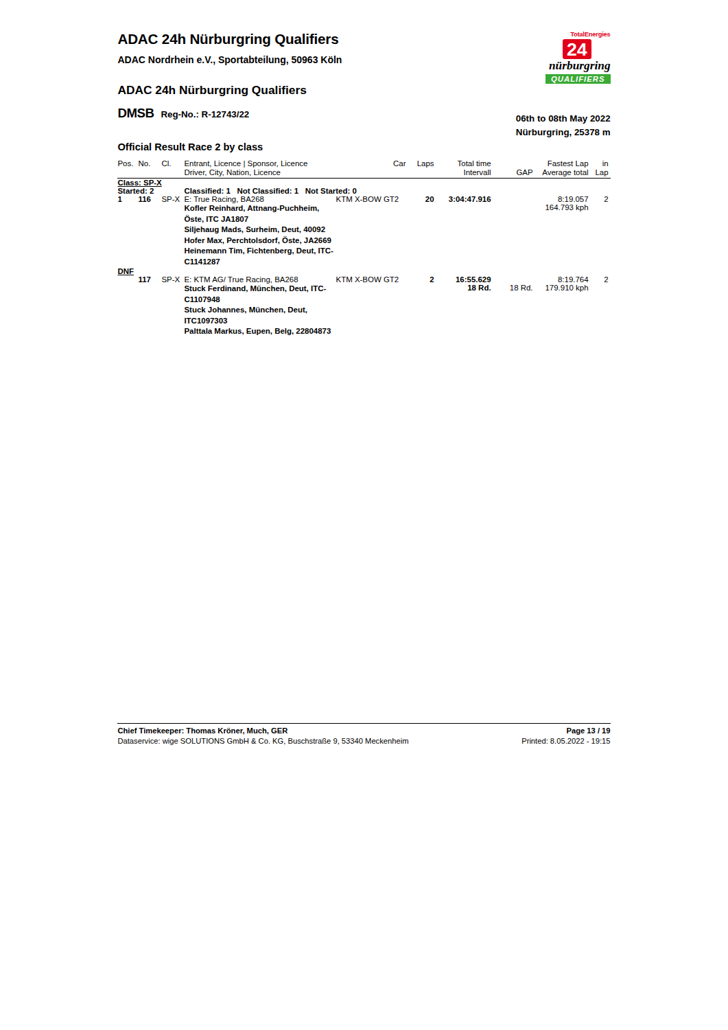TotalEnergies
24 nürburgring
QUALIFIERS
ADAC 24h Nürburgring Qualifiers
ADAC Nordrhein e.V., Sportabteilung, 50963 Köln
ADAC 24h Nürburgring Qualifiers
DMSB Reg-No.: R-12743/22
06th to 08th May 2022
Nürburgring, 25378 m
Official Result Race 2 by class
| Pos. | No. | Cl. | Entrant, Licence / Sponsor, Licence | Car | Laps | Total time | | Fastest Lap | in |
| --- | --- | --- | --- | --- | --- | --- | --- | --- | --- |
| | | | Driver, City, Nation, Licence | | | Intervall | GAP | Average total | Lap |
| Class: SP-X |
| Started: 2 | Classified: 1 Not Classified: 1 Not Started: 0 |
| 1 | 116 | SP-X | E: True Racing, BA268 | KTM X-BOW GT2 | 20 | 3:04:47.916 | | 8:19.057 | 2 |
| | | | Kofler Reinhard, Attnang-Puchheim, Öste, ITC JA1807 | | | | | 164.793 kph | |
| | | | Siljehaug Mads, Surheim, Deut, 40092 | |
| | | | Hofer Max, Perchtolsdorf, Öste, JA2669 | |
| | | | Heinemann Tim, Fichtenberg, Deut, ITC-C1141287 | |
| DNF |
| | 117 | SP-X | E: KTM AG/ True Racing, BA268 | KTM X-BOW GT2 | 2 | 16:55.629 | | 8:19.764 | 2 |
| | | | Stuck Ferdinand, München, Deut, ITC-C1107948 | | | 18 Rd. | 18 Rd. | 179.910 kph | |
| | | | Stuck Johannes, München, Deut, ITC1097303 | |
| | | | Palttala Markus, Eupen, Belg, 22804873 | |
Chief Timekeeper: Thomas Kröner, Much, GER
Page 13 / 19
Dataservice: wige SOLUTIONS GmbH & Co. KG, Buschstraße 9, 53340 Meckenheim
Printed: 8.05.2022 - 19:15